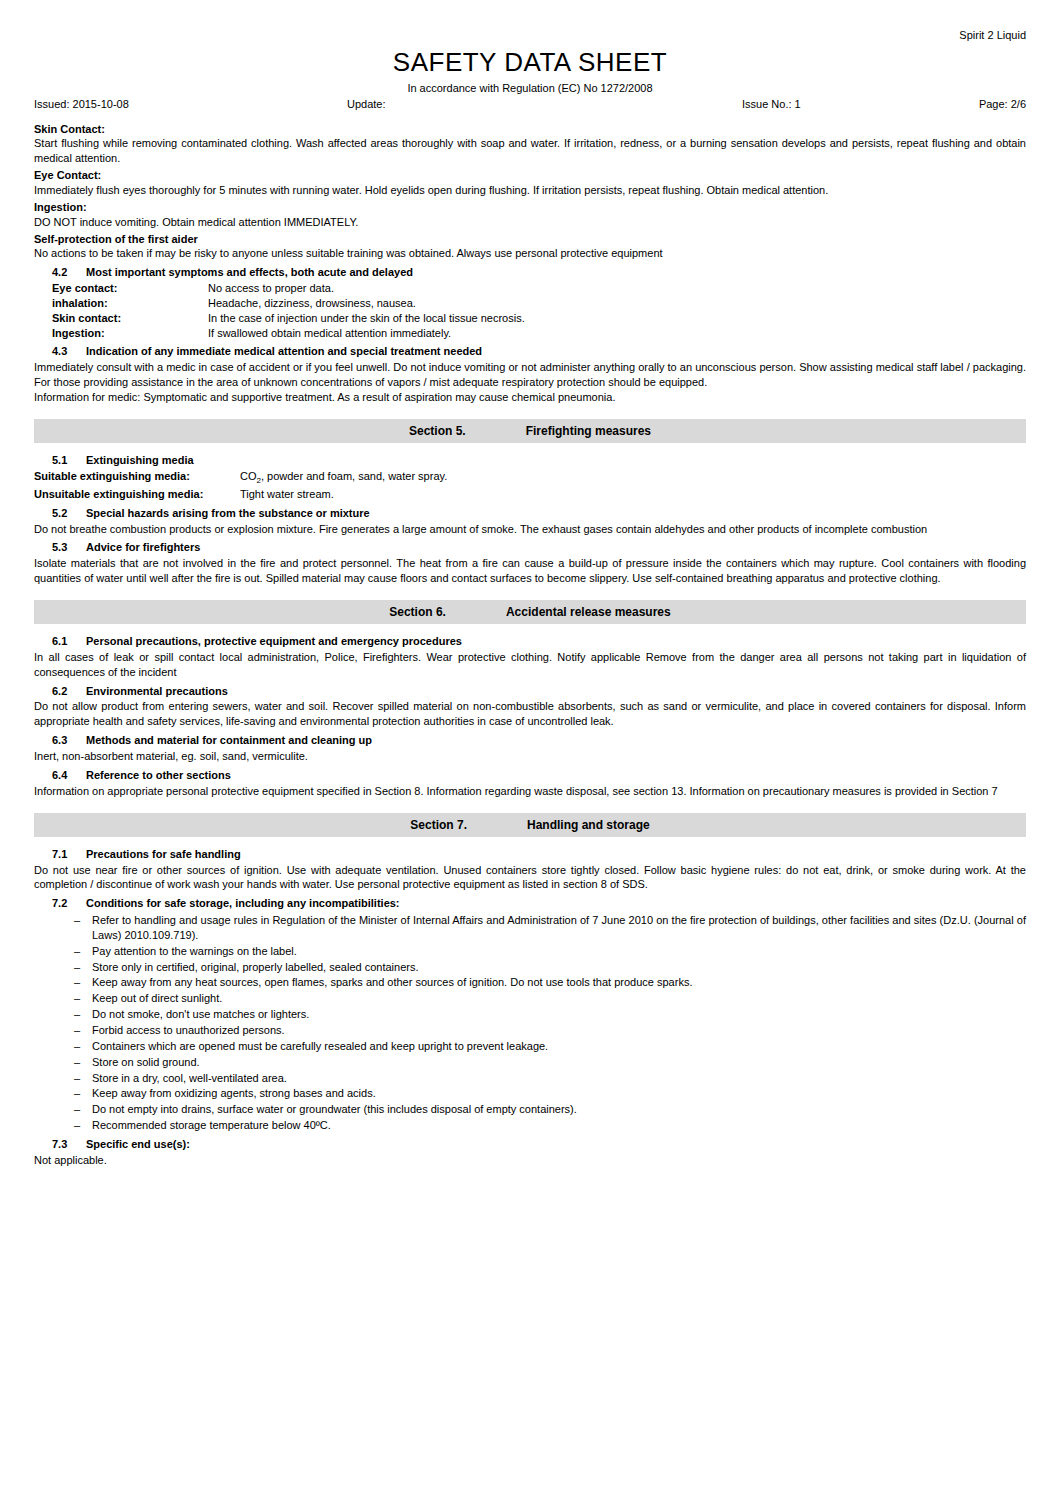Spirit 2 Liquid
SAFETY DATA SHEET
In accordance with Regulation (EC) No 1272/2008
Issued: 2015-10-08 Update: Issue No.: 1 Page: 2/6
Skin Contact:
Start flushing while removing contaminated clothing. Wash affected areas thoroughly with soap and water. If irritation, redness, or a burning sensation develops and persists, repeat flushing and obtain medical attention.
Eye Contact:
Immediately flush eyes thoroughly for 5 minutes with running water. Hold eyelids open during flushing. If irritation persists, repeat flushing. Obtain medical attention.
Ingestion:
DO NOT induce vomiting. Obtain medical attention IMMEDIATELY.
Self-protection of the first aider
No actions to be taken if may be risky to anyone unless suitable training was obtained. Always use personal protective equipment
4.2 Most important symptoms and effects, both acute and delayed
| Eye contact: | No access to proper data. |
| inhalation: | Headache, dizziness, drowsiness, nausea. |
| Skin contact: | In the case of injection under the skin of the local tissue necrosis. |
| Ingestion: | If swallowed obtain medical attention immediately. |
4.3 Indication of any immediate medical attention and special treatment needed
Immediately consult with a medic in case of accident or if you feel unwell. Do not induce vomiting or not administer anything orally to an unconscious person. Show assisting medical staff label / packaging. For those providing assistance in the area of unknown concentrations of vapors / mist adequate respiratory protection should be equipped.
Information for medic: Symptomatic and supportive treatment. As a result of aspiration may cause chemical pneumonia.
Section 5. Firefighting measures
5.1 Extinguishing media
| Suitable extinguishing media: | CO 2 , powder and foam, sand, water spray. |
| Unsuitable extinguishing media: | Tight water stream. |
5.2 Special hazards arising from the substance or mixture
Do not breathe combustion products or explosion mixture. Fire generates a large amount of smoke. The exhaust gases contain aldehydes and other products of incomplete combustion
5.3 Advice for firefighters
Isolate materials that are not involved in the fire and protect personnel. The heat from a fire can cause a build-up of pressure inside the containers which may rupture. Cool containers with flooding quantities of water until well after the fire is out. Spilled material may cause floors and contact surfaces to become slippery. Use self-contained breathing apparatus and protective clothing.
Section 6. Accidental release measures
6.1 Personal precautions, protective equipment and emergency procedures
In all cases of leak or spill contact local administration, Police, Firefighters. Wear protective clothing. Notify applicable Remove from the danger area all persons not taking part in liquidation of consequences of the incident
6.2 Environmental precautions
Do not allow product from entering sewers, water and soil. Recover spilled material on non-combustible absorbents, such as sand or vermiculite, and place in covered containers for disposal. Inform appropriate health and safety services, life-saving and environmental protection authorities in case of uncontrolled leak.
6.3 Methods and material for containment and cleaning up
Inert, non-absorbent material, eg. soil, sand, vermiculite.
6.4 Reference to other sections
Information on appropriate personal protective equipment specified in Section 8. Information regarding waste disposal, see section 13. Information on precautionary measures is provided in Section 7
Section 7. Handling and storage
7.1 Precautions for safe handling
Do not use near fire or other sources of ignition. Use with adequate ventilation. Unused containers store tightly closed. Follow basic hygiene rules: do not eat, drink, or smoke during work. At the completion / discontinue of work wash your hands with water. Use personal protective equipment as listed in section 8 of SDS.
7.2 Conditions for safe storage, including any incompatibilities:
Refer to handling and usage rules in Regulation of the Minister of Internal Affairs and Administration of 7 June 2010 on the fire protection of buildings, other facilities and sites (Dz.U. (Journal of Laws) 2010.109.719).
Pay attention to the warnings on the label.
Store only in certified, original, properly labelled, sealed containers.
Keep away from any heat sources, open flames, sparks and other sources of ignition. Do not use tools that produce sparks.
Keep out of direct sunlight.
Do not smoke, don't use matches or lighters.
Forbid access to unauthorized persons.
Containers which are opened must be carefully resealed and keep upright to prevent leakage.
Store on solid ground.
Store in a dry, cool, well-ventilated area.
Keep away from oxidizing agents, strong bases and acids.
Do not empty into drains, surface water or groundwater (this includes disposal of empty containers).
Recommended storage temperature below 40ºC.
7.3 Specific end use(s):
Not applicable.